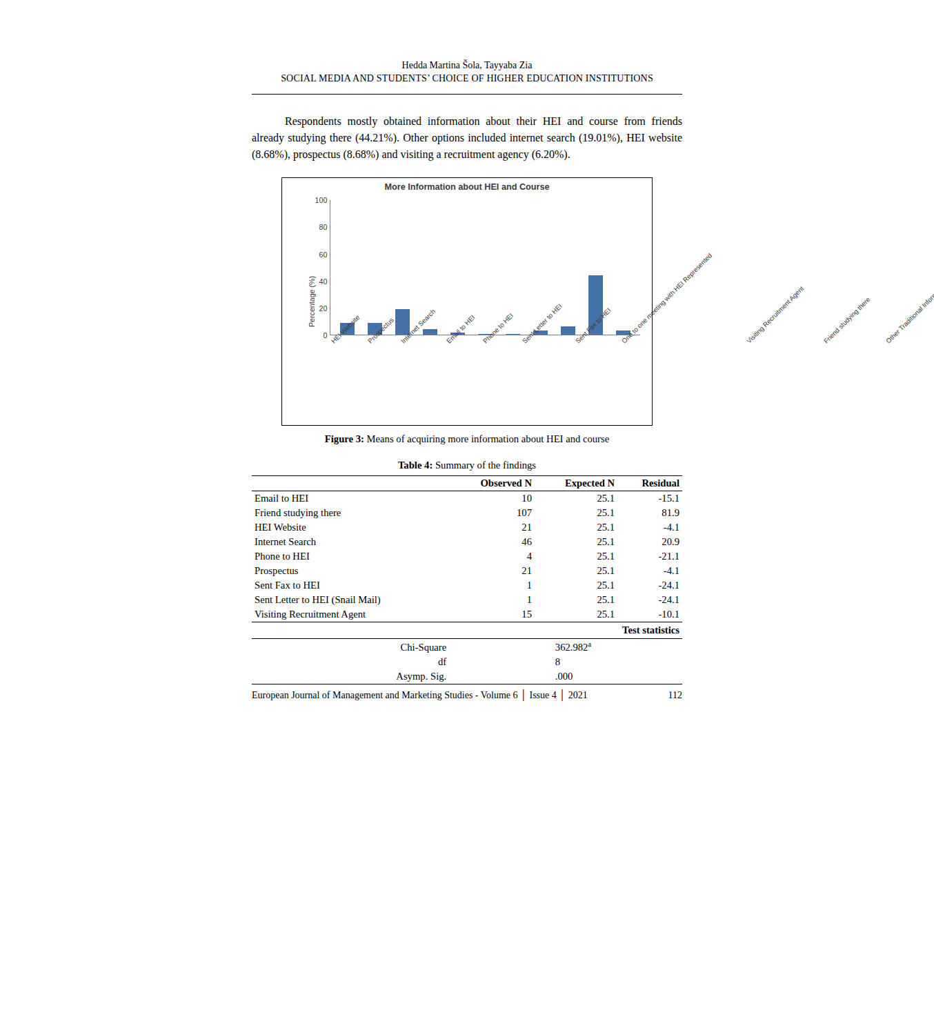Hedda Martina Šola, Tayyaba Zia
SOCIAL MEDIA AND STUDENTS’ CHOICE OF HIGHER EDUCATION INSTITUTIONS
Respondents mostly obtained information about their HEI and course from friends already studying there (44.21%). Other options included internet search (19.01%), HEI website (8.68%), prospectus (8.68%) and visiting a recruitment agency (6.20%).
More Information about HEI and Course
Percentage (%)
100 80 60 40 20 0
HEI Website Prospectus Internet Search Email to HEI Phone to HEI Sent Letter to HEI Sent Fax to HEI One to one meeting with HEI Represented Visiting Recruitment Agent Friend studying there Other Traditional Information Sources
Figure 3: Means of acquiring more information about HEI and course
Table 4: Summary of the findings
| | Observed N | Expected N | Residual |
| --- | --- | --- | --- |
| Email to HEI | 10 | 25.1 | -15.1 |
| Friend studying there | 107 | 25.1 | 81.9 |
| HEI Website | 21 | 25.1 | -4.1 |
| Internet Search | 46 | 25.1 | 20.9 |
| Phone to HEI | 4 | 25.1 | -21.1 |
| Prospectus | 21 | 25.1 | -4.1 |
| Sent Fax to HEI | 1 | 25.1 | -24.1 |
| Sent Letter to HEI (Snail Mail) | 1 | 25.1 | -24.1 |
| Visiting Recruitment Agent | 15 | 25.1 | -10.1 |
| Test statistics |
| Chi-Square | 362.982 a |
| df | 8 |
| Asymp. Sig. | .000 |
European Journal of Management and Marketing Studies - Volume 6 │ Issue 4 │ 2021
112